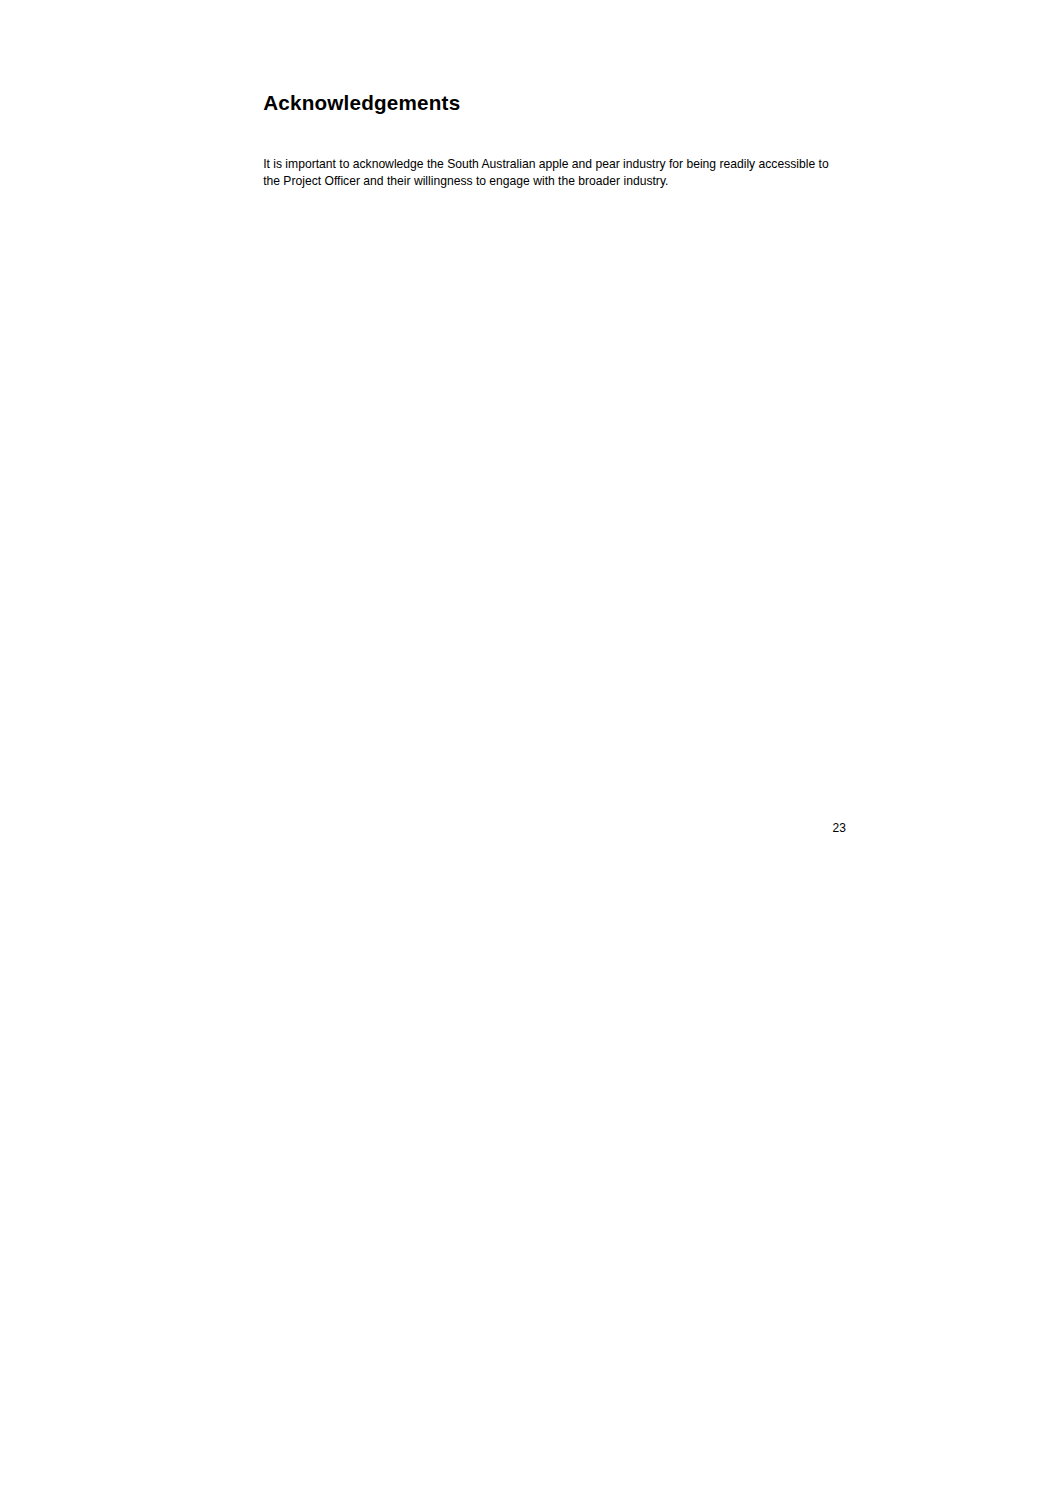Acknowledgements
It is important to acknowledge the South Australian apple and pear industry for being readily accessible to the Project Officer and their willingness to engage with the broader industry.
23